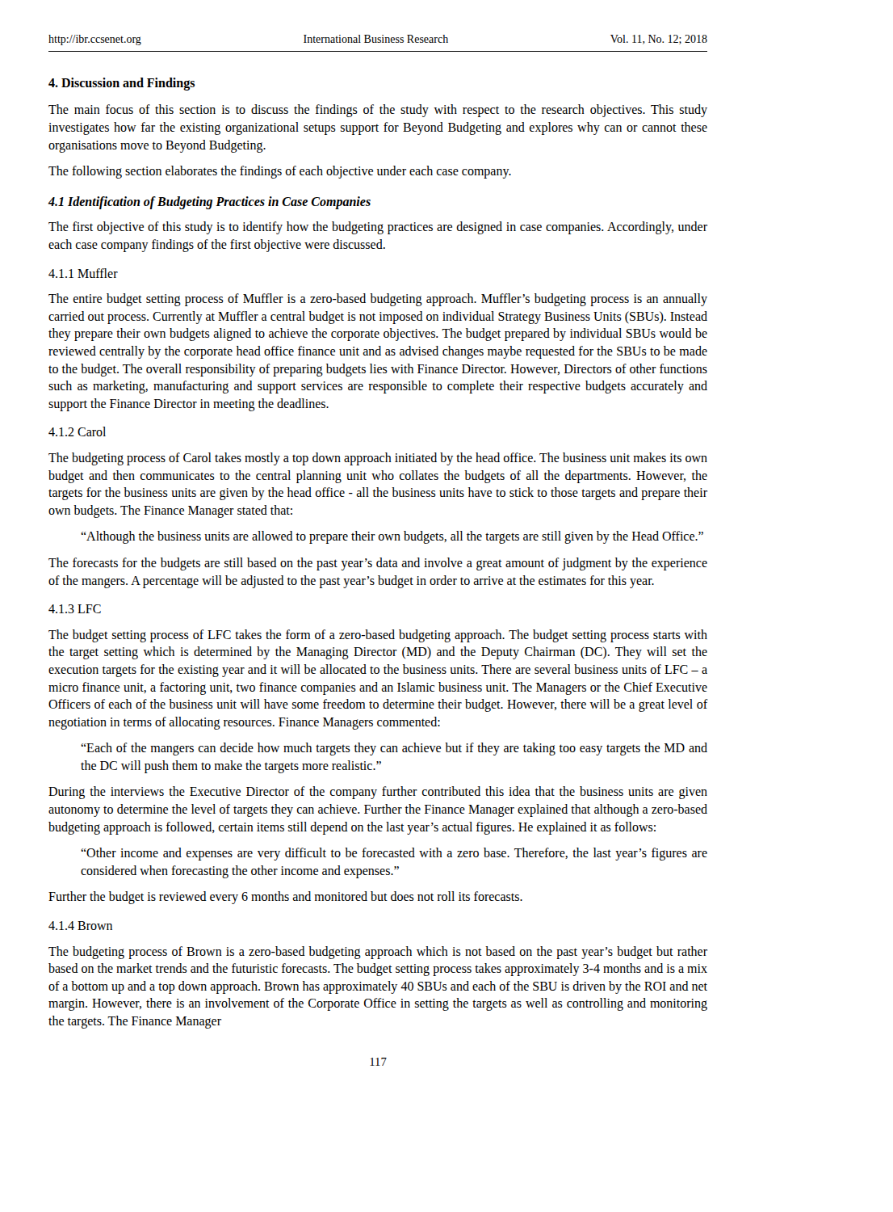http://ibr.ccsenet.org International Business Research Vol. 11, No. 12; 2018
4. Discussion and Findings
The main focus of this section is to discuss the findings of the study with respect to the research objectives. This study investigates how far the existing organizational setups support for Beyond Budgeting and explores why can or cannot these organisations move to Beyond Budgeting.
The following section elaborates the findings of each objective under each case company.
4.1 Identification of Budgeting Practices in Case Companies
The first objective of this study is to identify how the budgeting practices are designed in case companies. Accordingly, under each case company findings of the first objective were discussed.
4.1.1 Muffler
The entire budget setting process of Muffler is a zero-based budgeting approach. Muffler’s budgeting process is an annually carried out process. Currently at Muffler a central budget is not imposed on individual Strategy Business Units (SBUs). Instead they prepare their own budgets aligned to achieve the corporate objectives. The budget prepared by individual SBUs would be reviewed centrally by the corporate head office finance unit and as advised changes maybe requested for the SBUs to be made to the budget. The overall responsibility of preparing budgets lies with Finance Director. However, Directors of other functions such as marketing, manufacturing and support services are responsible to complete their respective budgets accurately and support the Finance Director in meeting the deadlines.
4.1.2 Carol
The budgeting process of Carol takes mostly a top down approach initiated by the head office. The business unit makes its own budget and then communicates to the central planning unit who collates the budgets of all the departments. However, the targets for the business units are given by the head office - all the business units have to stick to those targets and prepare their own budgets. The Finance Manager stated that:
“Although the business units are allowed to prepare their own budgets, all the targets are still given by the Head Office.”
The forecasts for the budgets are still based on the past year’s data and involve a great amount of judgment by the experience of the mangers. A percentage will be adjusted to the past year’s budget in order to arrive at the estimates for this year.
4.1.3 LFC
The budget setting process of LFC takes the form of a zero-based budgeting approach. The budget setting process starts with the target setting which is determined by the Managing Director (MD) and the Deputy Chairman (DC). They will set the execution targets for the existing year and it will be allocated to the business units. There are several business units of LFC – a micro finance unit, a factoring unit, two finance companies and an Islamic business unit. The Managers or the Chief Executive Officers of each of the business unit will have some freedom to determine their budget. However, there will be a great level of negotiation in terms of allocating resources. Finance Managers commented:
“Each of the mangers can decide how much targets they can achieve but if they are taking too easy targets the MD and the DC will push them to make the targets more realistic.”
During the interviews the Executive Director of the company further contributed this idea that the business units are given autonomy to determine the level of targets they can achieve. Further the Finance Manager explained that although a zero-based budgeting approach is followed, certain items still depend on the last year’s actual figures. He explained it as follows:
“Other income and expenses are very difficult to be forecasted with a zero base. Therefore, the last year’s figures are considered when forecasting the other income and expenses.”
Further the budget is reviewed every 6 months and monitored but does not roll its forecasts.
4.1.4 Brown
The budgeting process of Brown is a zero-based budgeting approach which is not based on the past year’s budget but rather based on the market trends and the futuristic forecasts. The budget setting process takes approximately 3-4 months and is a mix of a bottom up and a top down approach. Brown has approximately 40 SBUs and each of the SBU is driven by the ROI and net margin. However, there is an involvement of the Corporate Office in setting the targets as well as controlling and monitoring the targets. The Finance Manager
117